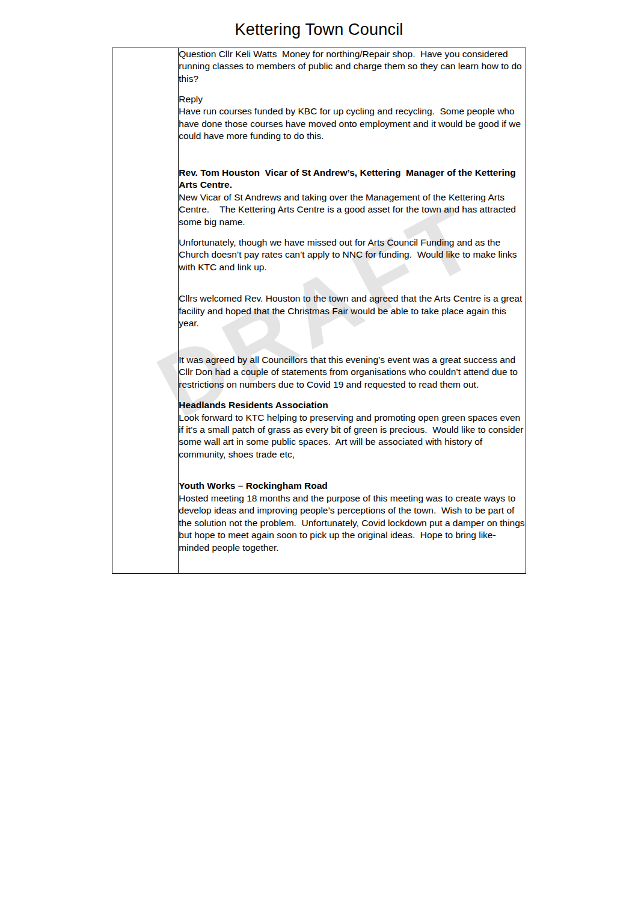Kettering Town Council
DRAFT
| | Question Cllr Keli Watts Money for northing/Repair shop. Have you considered running classes to members of public and charge them so they can learn how to do this? Reply Have run courses funded by KBC for up cycling and recycling. Some people who have done those courses have moved onto employment and it would be good if we could have more funding to do this. Rev. Tom Houston Vicar of St Andrew’s, Kettering Manager of the Kettering Arts Centre. New Vicar of St Andrews and taking over the Management of the Kettering Arts Centre. The Kettering Arts Centre is a good asset for the town and has attracted some big name. Unfortunately, though we have missed out for Arts Council Funding and as the Church doesn’t pay rates can’t apply to NNC for funding. Would like to make links with KTC and link up. Cllrs welcomed Rev. Houston to the town and agreed that the Arts Centre is a great facility and hoped that the Christmas Fair would be able to take place again this year. It was agreed by all Councillors that this evening’s event was a great success and Cllr Don had a couple of statements from organisations who couldn’t attend due to restrictions on numbers due to Covid 19 and requested to read them out. Headlands Residents Association Look forward to KTC helping to preserving and promoting open green spaces even if it’s a small patch of grass as every bit of green is precious. Would like to consider some wall art in some public spaces. Art will be associated with history of community, shoes trade etc, Youth Works – Rockingham Road Hosted meeting 18 months and the purpose of this meeting was to create ways to develop ideas and improving people’s perceptions of the town. Wish to be part of the solution not the problem. Unfortunately, Covid lockdown put a damper on things but hope to meet again soon to pick up the original ideas. Hope to bring like-minded people together. |